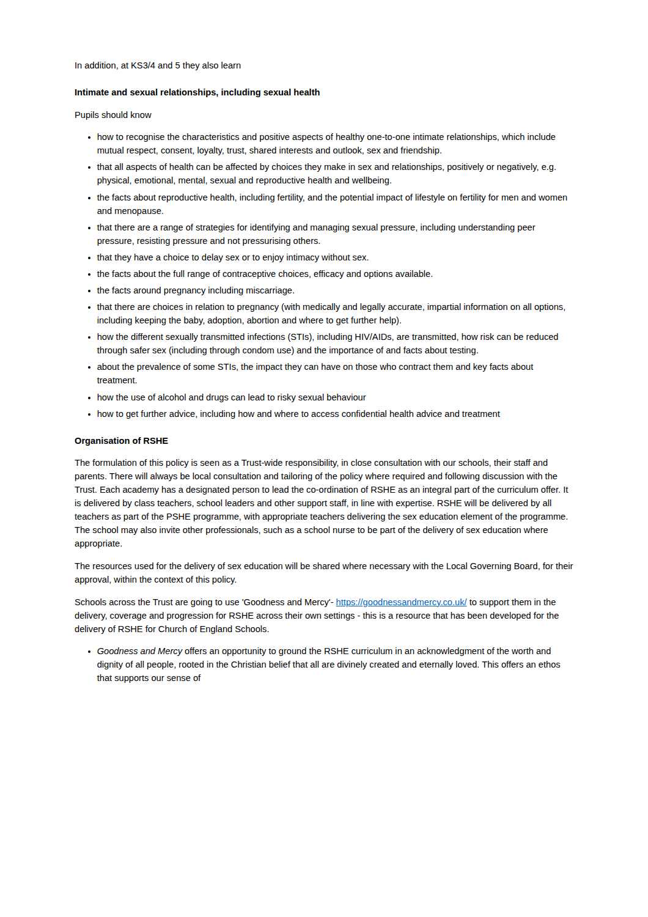In addition, at KS3/4 and 5 they also learn
Intimate and sexual relationships, including sexual health
Pupils should know
how to recognise the characteristics and positive aspects of healthy one-to-one intimate relationships, which include mutual respect, consent, loyalty, trust, shared interests and outlook, sex and friendship.
that all aspects of health can be affected by choices they make in sex and relationships, positively or negatively, e.g. physical, emotional, mental, sexual and reproductive health and wellbeing.
the facts about reproductive health, including fertility, and the potential impact of lifestyle on fertility for men and women and menopause.
that there are a range of strategies for identifying and managing sexual pressure, including understanding peer pressure, resisting pressure and not pressurising others.
that they have a choice to delay sex or to enjoy intimacy without sex.
the facts about the full range of contraceptive choices, efficacy and options available.
the facts around pregnancy including miscarriage.
that there are choices in relation to pregnancy (with medically and legally accurate, impartial information on all options, including keeping the baby, adoption, abortion and where to get further help).
how the different sexually transmitted infections (STIs), including HIV/AIDs, are transmitted, how risk can be reduced through safer sex (including through condom use) and the importance of and facts about testing.
about the prevalence of some STIs, the impact they can have on those who contract them and key facts about treatment.
how the use of alcohol and drugs can lead to risky sexual behaviour
how to get further advice, including how and where to access confidential health advice and treatment
Organisation of RSHE
The formulation of this policy is seen as a Trust-wide responsibility, in close consultation with our schools, their staff and parents. There will always be local consultation and tailoring of the policy where required and following discussion with the Trust. Each academy has a designated person to lead the co-ordination of RSHE as an integral part of the curriculum offer. It is delivered by class teachers, school leaders and other support staff, in line with expertise. RSHE will be delivered by all teachers as part of the PSHE programme, with appropriate teachers delivering the sex education element of the programme. The school may also invite other professionals, such as a school nurse to be part of the delivery of sex education where appropriate.
The resources used for the delivery of sex education will be shared where necessary with the Local Governing Board, for their approval, within the context of this policy.
Schools across the Trust are going to use 'Goodness and Mercy'- https://goodnessandmercy.co.uk/ to support them in the delivery, coverage and progression for RSHE across their own settings - this is a resource that has been developed for the delivery of RSHE for Church of England Schools.
Goodness and Mercy offers an opportunity to ground the RSHE curriculum in an acknowledgment of the worth and dignity of all people, rooted in the Christian belief that all are divinely created and eternally loved. This offers an ethos that supports our sense of